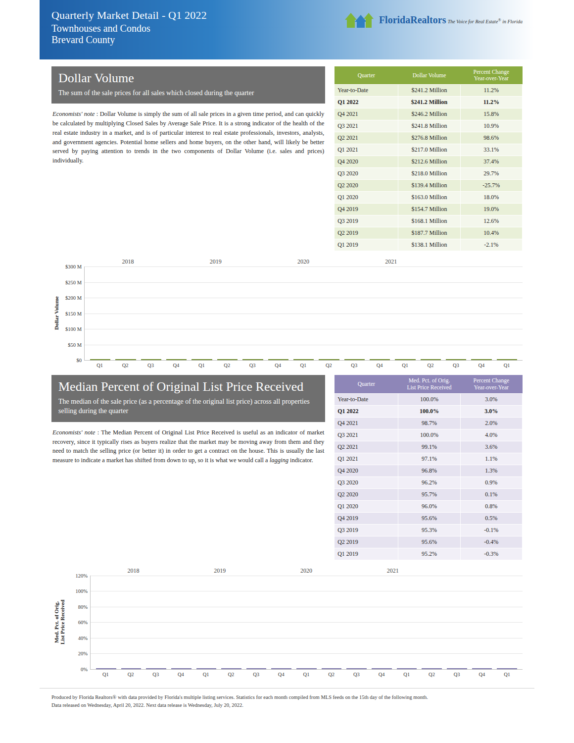Quarterly Market Detail - Q1 2022
Townhouses and Condos
Brevard County
FloridaRealtors The Voice for Real Estate® in Florida
Dollar Volume
The sum of the sale prices for all sales which closed during the quarter
Economists' note : Dollar Volume is simply the sum of all sale prices in a given time period, and can quickly be calculated by multiplying Closed Sales by Average Sale Price. It is a strong indicator of the health of the real estate industry in a market, and is of particular interest to real estate professionals, investors, analysts, and government agencies. Potential home sellers and home buyers, on the other hand, will likely be better served by paying attention to trends in the two components of Dollar Volume (i.e. sales and prices) individually.
| Quarter | Dollar Volume | Percent Change Year-over-Year |
| --- | --- | --- |
| Year-to-Date | $241.2 Million | 11.2% |
| Q1 2022 | $241.2 Million | 11.2% |
| Q4 2021 | $246.2 Million | 15.8% |
| Q3 2021 | $241.8 Million | 10.9% |
| Q2 2021 | $276.8 Million | 98.6% |
| Q1 2021 | $217.0 Million | 33.1% |
| Q4 2020 | $212.6 Million | 37.4% |
| Q3 2020 | $218.0 Million | 29.7% |
| Q2 2020 | $139.4 Million | -25.7% |
| Q1 2020 | $163.0 Million | 18.0% |
| Q4 2019 | $154.7 Million | 19.0% |
| Q3 2019 | $168.1 Million | 12.6% |
| Q2 2019 | $187.7 Million | 10.4% |
| Q1 2019 | $138.1 Million | -2.1% |
Dollar Volume
2018201920202021
$300 M $250 M $200 M $150 M $100 M $50 M $0
Q1 Q2 Q3 Q4 Q1 Q2 Q3 Q4 Q1 Q2 Q3 Q4 Q1 Q2 Q3 Q4 Q1
Median Percent of Original List Price Received
The median of the sale price (as a percentage of the original list price) across all properties selling during the quarter
Economists' note : The Median Percent of Original List Price Received is useful as an indicator of market recovery, since it typically rises as buyers realize that the market may be moving away from them and they need to match the selling price (or better it) in order to get a contract on the house. This is usually the last measure to indicate a market has shifted from down to up, so it is what we would call a lagging indicator.
| Quarter | Med. Pct. of Orig. List Price Received | Percent Change Year-over-Year |
| --- | --- | --- |
| Year-to-Date | 100.0% | 3.0% |
| Q1 2022 | 100.0% | 3.0% |
| Q4 2021 | 98.7% | 2.0% |
| Q3 2021 | 100.0% | 4.0% |
| Q2 2021 | 99.1% | 3.6% |
| Q1 2021 | 97.1% | 1.1% |
| Q4 2020 | 96.8% | 1.3% |
| Q3 2020 | 96.2% | 0.9% |
| Q2 2020 | 95.7% | 0.1% |
| Q1 2020 | 96.0% | 0.8% |
| Q4 2019 | 95.6% | 0.5% |
| Q3 2019 | 95.3% | -0.1% |
| Q2 2019 | 95.6% | -0.4% |
| Q1 2019 | 95.2% | -0.3% |
Med. Pct. of Orig.
List Price Received
2018201920202021
120% 100% 80% 60% 40% 20% 0%
Q1 Q2 Q3 Q4 Q1 Q2 Q3 Q4 Q1 Q2 Q3 Q4 Q1 Q2 Q3 Q4 Q1
Produced by Florida Realtors® with data provided by Florida's multiple listing services. Statistics for each month compiled from MLS feeds on the 15th day of the following month.
Data released on Wednesday, April 20, 2022. Next data release is Wednesday, July 20, 2022.